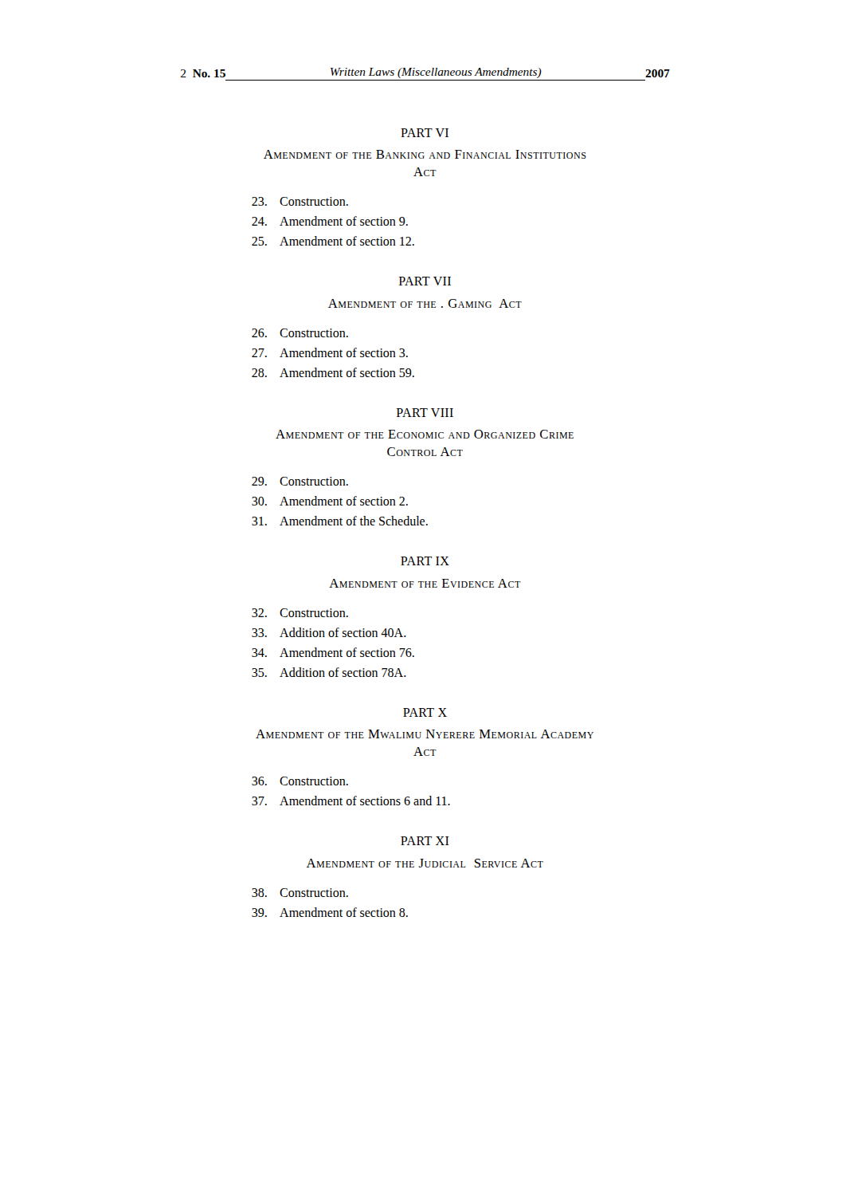2 No. 15 Written Laws (Miscellaneous Amendments) 2007
PART VI
Amendment of the Banking and Financial Institutions
Act
23. Construction.
24. Amendment of section 9.
25. Amendment of section 12.
PART VII
Amendment of the . Gaming Act
26. Construction.
27. Amendment of section 3.
28. Amendment of section 59.
PART VIII
Amendment of the Economic and Organized Crime
Control Act
29. Construction.
30. Amendment of section 2.
31. Amendment of the Schedule.
PART IX
Amendment of the Evidence Act
32. Construction.
33. Addition of section 40A.
34. Amendment of section 76.
35. Addition of section 78A.
PART X
Amendment of the Mwalimu Nyerere Memorial Academy
Act
36. Construction.
37. Amendment of sections 6 and 11.
PART XI
Amendment of the Judicial Service Act
38. Construction.
39. Amendment of section 8.